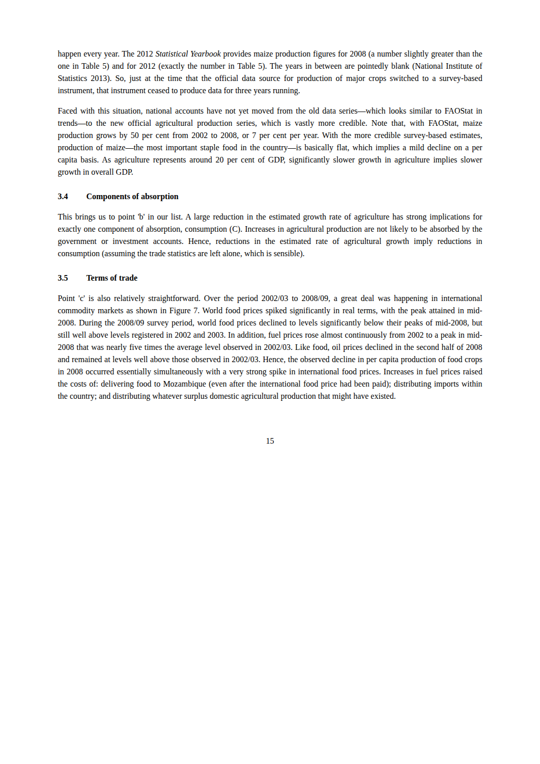happen every year. The 2012 Statistical Yearbook provides maize production figures for 2008 (a number slightly greater than the one in Table 5) and for 2012 (exactly the number in Table 5). The years in between are pointedly blank (National Institute of Statistics 2013). So, just at the time that the official data source for production of major crops switched to a survey-based instrument, that instrument ceased to produce data for three years running.
Faced with this situation, national accounts have not yet moved from the old data series—which looks similar to FAOStat in trends—to the new official agricultural production series, which is vastly more credible. Note that, with FAOStat, maize production grows by 50 per cent from 2002 to 2008, or 7 per cent per year. With the more credible survey-based estimates, production of maize—the most important staple food in the country—is basically flat, which implies a mild decline on a per capita basis. As agriculture represents around 20 per cent of GDP, significantly slower growth in agriculture implies slower growth in overall GDP.
3.4 Components of absorption
This brings us to point 'b' in our list. A large reduction in the estimated growth rate of agriculture has strong implications for exactly one component of absorption, consumption (C). Increases in agricultural production are not likely to be absorbed by the government or investment accounts. Hence, reductions in the estimated rate of agricultural growth imply reductions in consumption (assuming the trade statistics are left alone, which is sensible).
3.5 Terms of trade
Point 'c' is also relatively straightforward. Over the period 2002/03 to 2008/09, a great deal was happening in international commodity markets as shown in Figure 7. World food prices spiked significantly in real terms, with the peak attained in mid-2008. During the 2008/09 survey period, world food prices declined to levels significantly below their peaks of mid-2008, but still well above levels registered in 2002 and 2003. In addition, fuel prices rose almost continuously from 2002 to a peak in mid-2008 that was nearly five times the average level observed in 2002/03. Like food, oil prices declined in the second half of 2008 and remained at levels well above those observed in 2002/03. Hence, the observed decline in per capita production of food crops in 2008 occurred essentially simultaneously with a very strong spike in international food prices. Increases in fuel prices raised the costs of: delivering food to Mozambique (even after the international food price had been paid); distributing imports within the country; and distributing whatever surplus domestic agricultural production that might have existed.
15